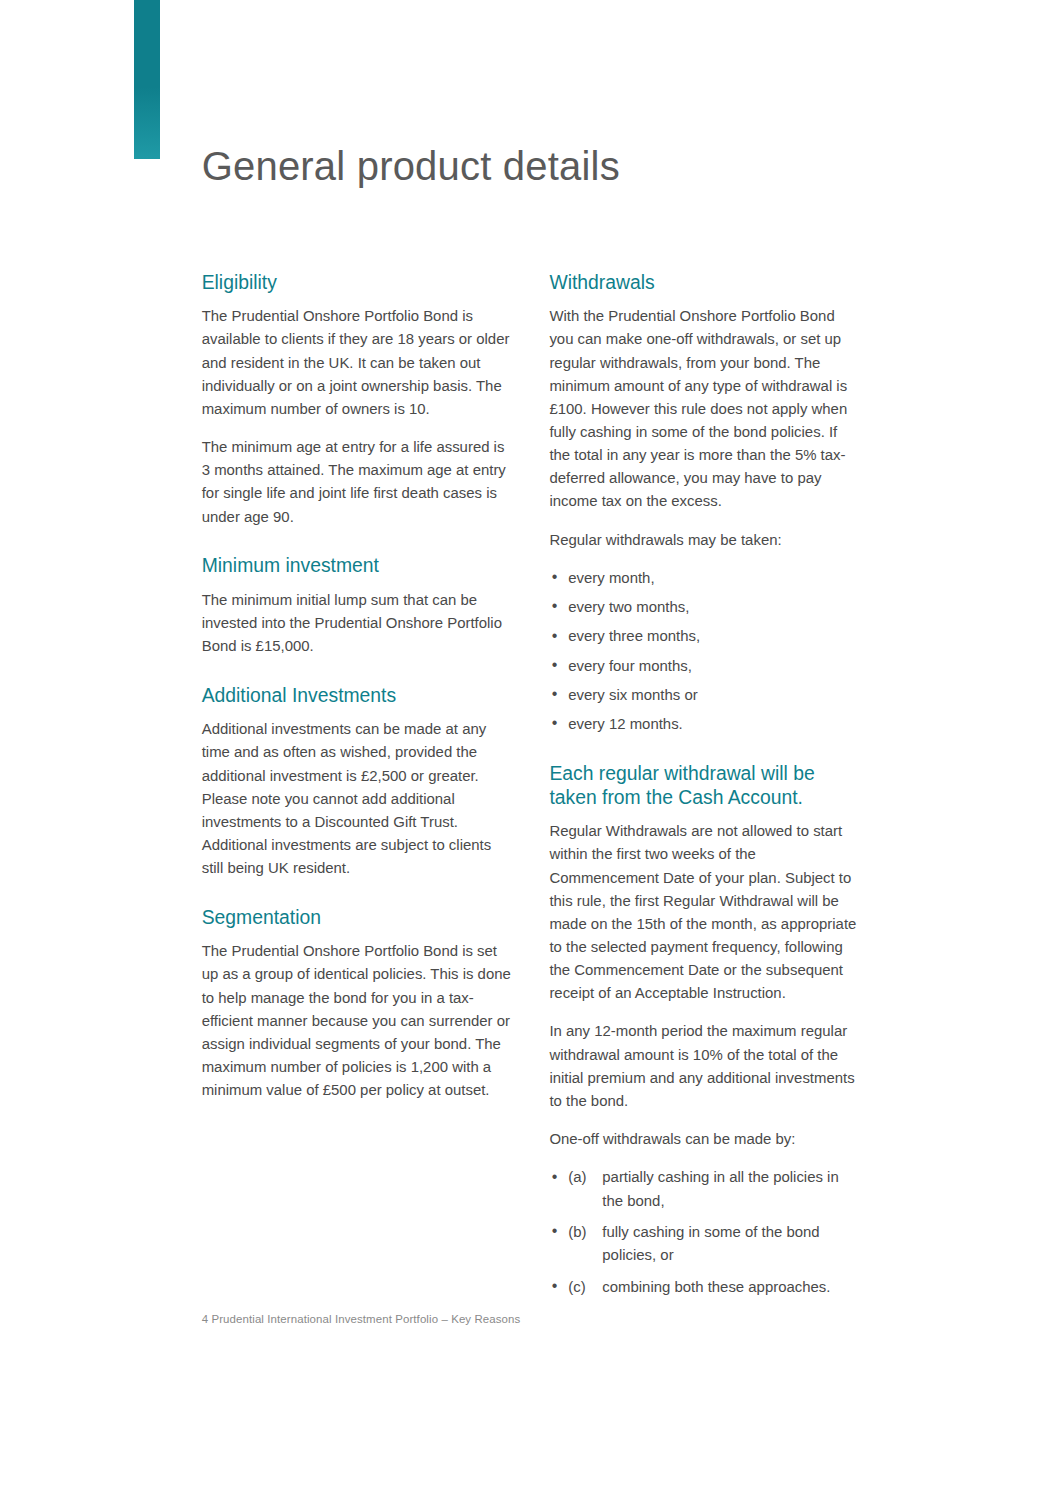General product details
Eligibility
The Prudential Onshore Portfolio Bond is available to clients if they are 18 years or older and resident in the UK. It can be taken out individually or on a joint ownership basis. The maximum number of owners is 10.
The minimum age at entry for a life assured is 3 months attained. The maximum age at entry for single life and joint life first death cases is under age 90.
Minimum investment
The minimum initial lump sum that can be invested into the Prudential Onshore Portfolio Bond is £15,000.
Additional Investments
Additional investments can be made at any time and as often as wished, provided the additional investment is £2,500 or greater. Please note you cannot add additional investments to a Discounted Gift Trust. Additional investments are subject to clients still being UK resident.
Segmentation
The Prudential Onshore Portfolio Bond is set up as a group of identical policies. This is done to help manage the bond for you in a tax-efficient manner because you can surrender or assign individual segments of your bond. The maximum number of policies is 1,200 with a minimum value of £500 per policy at outset.
Withdrawals
With the Prudential Onshore Portfolio Bond you can make one-off withdrawals, or set up regular withdrawals, from your bond. The minimum amount of any type of withdrawal is £100. However this rule does not apply when fully cashing in some of the bond policies. If the total in any year is more than the 5% tax-deferred allowance, you may have to pay income tax on the excess.
Regular withdrawals may be taken:
every month,
every two months,
every three months,
every four months,
every six months or
every 12 months.
Each regular withdrawal will be taken from the Cash Account.
Regular Withdrawals are not allowed to start within the first two weeks of the Commencement Date of your plan. Subject to this rule, the first Regular Withdrawal will be made on the 15th of the month, as appropriate to the selected payment frequency, following the Commencement Date or the subsequent receipt of an Acceptable Instruction.
In any 12-month period the maximum regular withdrawal amount is 10% of the total of the initial premium and any additional investments to the bond.
One-off withdrawals can be made by:
(a) partially cashing in all the policies in the bond,
(b) fully cashing in some of the bond policies, or
(c) combining both these approaches.
4 Prudential International Investment Portfolio – Key Reasons